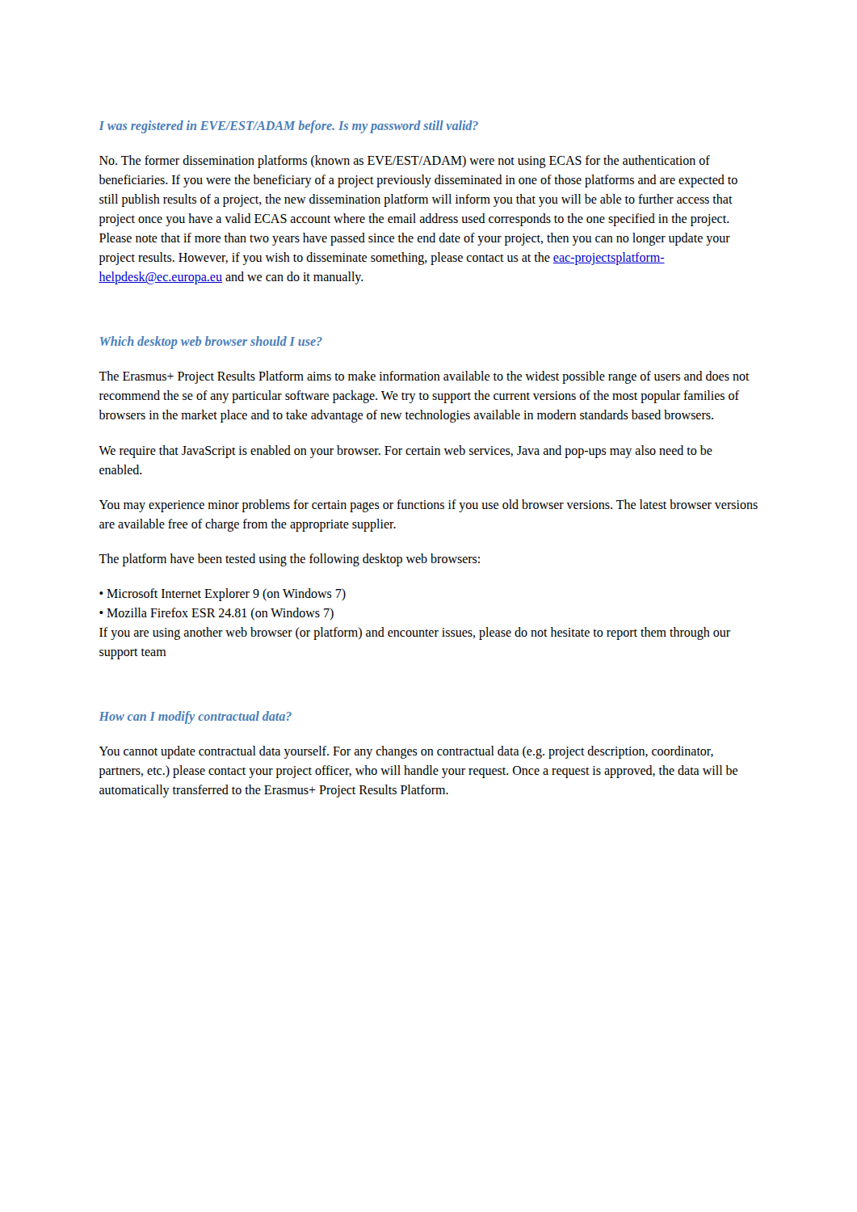I was registered in EVE/EST/ADAM before. Is my password still valid?
No. The former dissemination platforms (known as EVE/EST/ADAM) were not using ECAS for the authentication of beneficiaries. If you were the beneficiary of a project previously disseminated in one of those platforms and are expected to still publish results of a project, the new dissemination platform will inform you that you will be able to further access that project once you have a valid ECAS account where the email address used corresponds to the one specified in the project. Please note that if more than two years have passed since the end date of your project, then you can no longer update your project results. However, if you wish to disseminate something, please contact us at the eac-projectsplatform-helpdesk@ec.europa.eu and we can do it manually.
Which desktop web browser should I use?
The Erasmus+ Project Results Platform aims to make information available to the widest possible range of users and does not recommend the se of any particular software package. We try to support the current versions of the most popular families of browsers in the market place and to take advantage of new technologies available in modern standards based browsers.
We require that JavaScript is enabled on your browser. For certain web services, Java and pop-ups may also need to be enabled.
You may experience minor problems for certain pages or functions if you use old browser versions. The latest browser versions are available free of charge from the appropriate supplier.
The platform have been tested using the following desktop web browsers:
Microsoft Internet Explorer 9 (on Windows 7)
Mozilla Firefox ESR 24.81 (on Windows 7)
If you are using another web browser (or platform) and encounter issues, please do not hesitate to report them through our support team
How can I modify contractual data?
You cannot update contractual data yourself. For any changes on contractual data (e.g. project description, coordinator, partners, etc.) please contact your project officer, who will handle your request. Once a request is approved, the data will be automatically transferred to the Erasmus+ Project Results Platform.